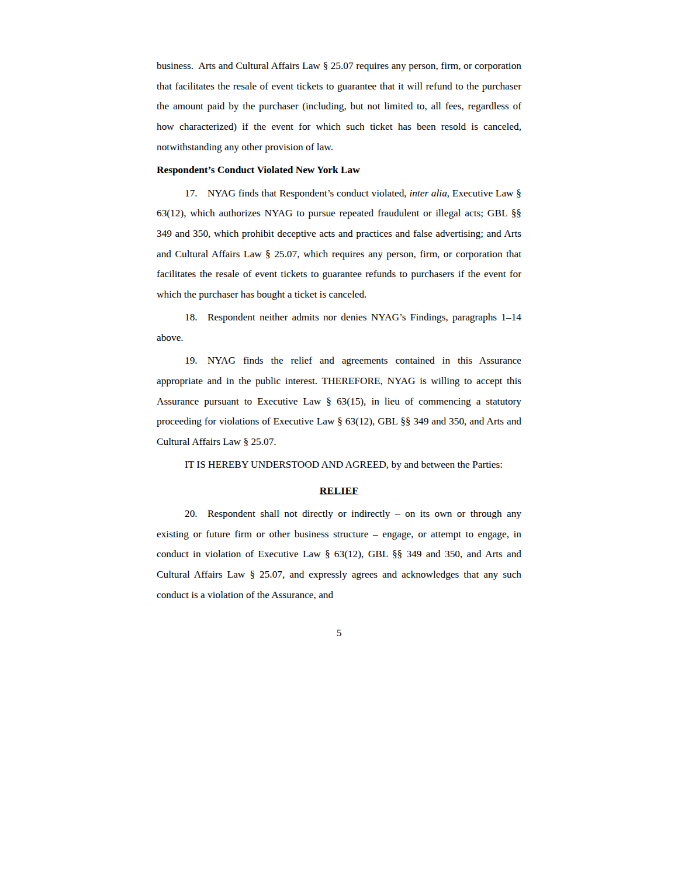business. Arts and Cultural Affairs Law § 25.07 requires any person, firm, or corporation that facilitates the resale of event tickets to guarantee that it will refund to the purchaser the amount paid by the purchaser (including, but not limited to, all fees, regardless of how characterized) if the event for which such ticket has been resold is canceled, notwithstanding any other provision of law.
Respondent’s Conduct Violated New York Law
17. NYAG finds that Respondent’s conduct violated, inter alia, Executive Law § 63(12), which authorizes NYAG to pursue repeated fraudulent or illegal acts; GBL §§ 349 and 350, which prohibit deceptive acts and practices and false advertising; and Arts and Cultural Affairs Law § 25.07, which requires any person, firm, or corporation that facilitates the resale of event tickets to guarantee refunds to purchasers if the event for which the purchaser has bought a ticket is canceled.
18. Respondent neither admits nor denies NYAG’s Findings, paragraphs 1–14 above.
19. NYAG finds the relief and agreements contained in this Assurance appropriate and in the public interest. THEREFORE, NYAG is willing to accept this Assurance pursuant to Executive Law § 63(15), in lieu of commencing a statutory proceeding for violations of Executive Law § 63(12), GBL §§ 349 and 350, and Arts and Cultural Affairs Law § 25.07.
IT IS HEREBY UNDERSTOOD AND AGREED, by and between the Parties:
RELIEF
20. Respondent shall not directly or indirectly – on its own or through any existing or future firm or other business structure – engage, or attempt to engage, in conduct in violation of Executive Law § 63(12), GBL §§ 349 and 350, and Arts and Cultural Affairs Law § 25.07, and expressly agrees and acknowledges that any such conduct is a violation of the Assurance, and
5